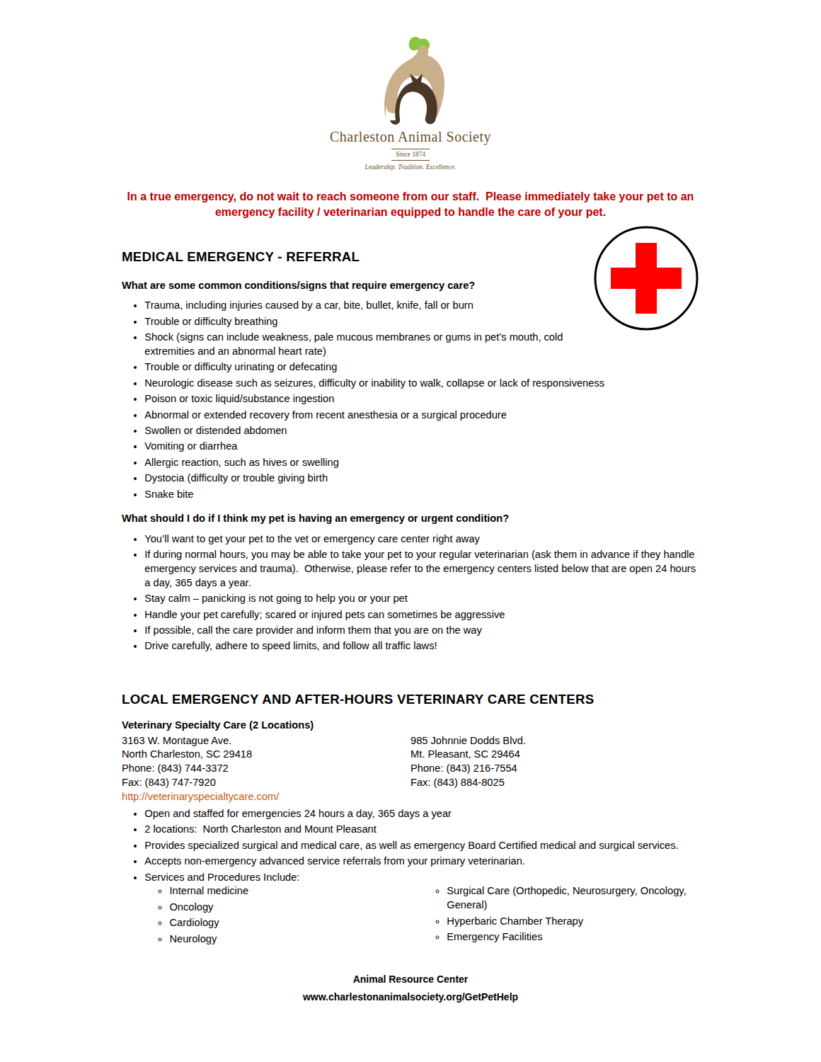Charleston Animal Society
Since 1874
Leadership. Tradition. Excellence.
In a true emergency, do not wait to reach someone from our staff. Please immediately take your pet to an emergency facility / veterinarian equipped to handle the care of your pet.
MEDICAL EMERGENCY - REFERRAL
What are some common conditions/signs that require emergency care?
Trauma, including injuries caused by a car, bite, bullet, knife, fall or burn
Trouble or difficulty breathing
Shock (signs can include weakness, pale mucous membranes or gums in pet’s mouth, cold extremities and an abnormal heart rate)
Trouble or difficulty urinating or defecating
Neurologic disease such as seizures, difficulty or inability to walk, collapse or lack of responsiveness
Poison or toxic liquid/substance ingestion
Abnormal or extended recovery from recent anesthesia or a surgical procedure
Swollen or distended abdomen
Vomiting or diarrhea
Allergic reaction, such as hives or swelling
Dystocia (difficulty or trouble giving birth
Snake bite
What should I do if I think my pet is having an emergency or urgent condition?
You’ll want to get your pet to the vet or emergency care center right away
If during normal hours, you may be able to take your pet to your regular veterinarian (ask them in advance if they handle emergency services and trauma). Otherwise, please refer to the emergency centers listed below that are open 24 hours a day, 365 days a year.
Stay calm – panicking is not going to help you or your pet
Handle your pet carefully; scared or injured pets can sometimes be aggressive
If possible, call the care provider and inform them that you are on the way
Drive carefully, adhere to speed limits, and follow all traffic laws!
LOCAL EMERGENCY AND AFTER-HOURS VETERINARY CARE CENTERS
Veterinary Specialty Care (2 Locations)
| 3163 W. Montague Ave. North Charleston, SC 29418 Phone: (843) 744-3372 Fax: (843) 747-7920 http://veterinaryspecialtycare.com/ | 985 Johnnie Dodds Blvd. Mt. Pleasant, SC 29464 Phone: (843) 216-7554 Fax: (843) 884-8025 |
Open and staffed for emergencies 24 hours a day, 365 days a year
2 locations: North Charleston and Mount Pleasant
Provides specialized surgical and medical care, as well as emergency Board Certified medical and surgical services.
Accepts non-emergency advanced service referrals from your primary veterinarian.
Services and Procedures Include:
| Internal medicine Oncology Cardiology Neurology | Surgical Care (Orthopedic, Neurosurgery, Oncology, General) Hyperbaric Chamber Therapy Emergency Facilities |
Animal Resource Center
www.charlestonanimalsociety.org/GetPetHelp